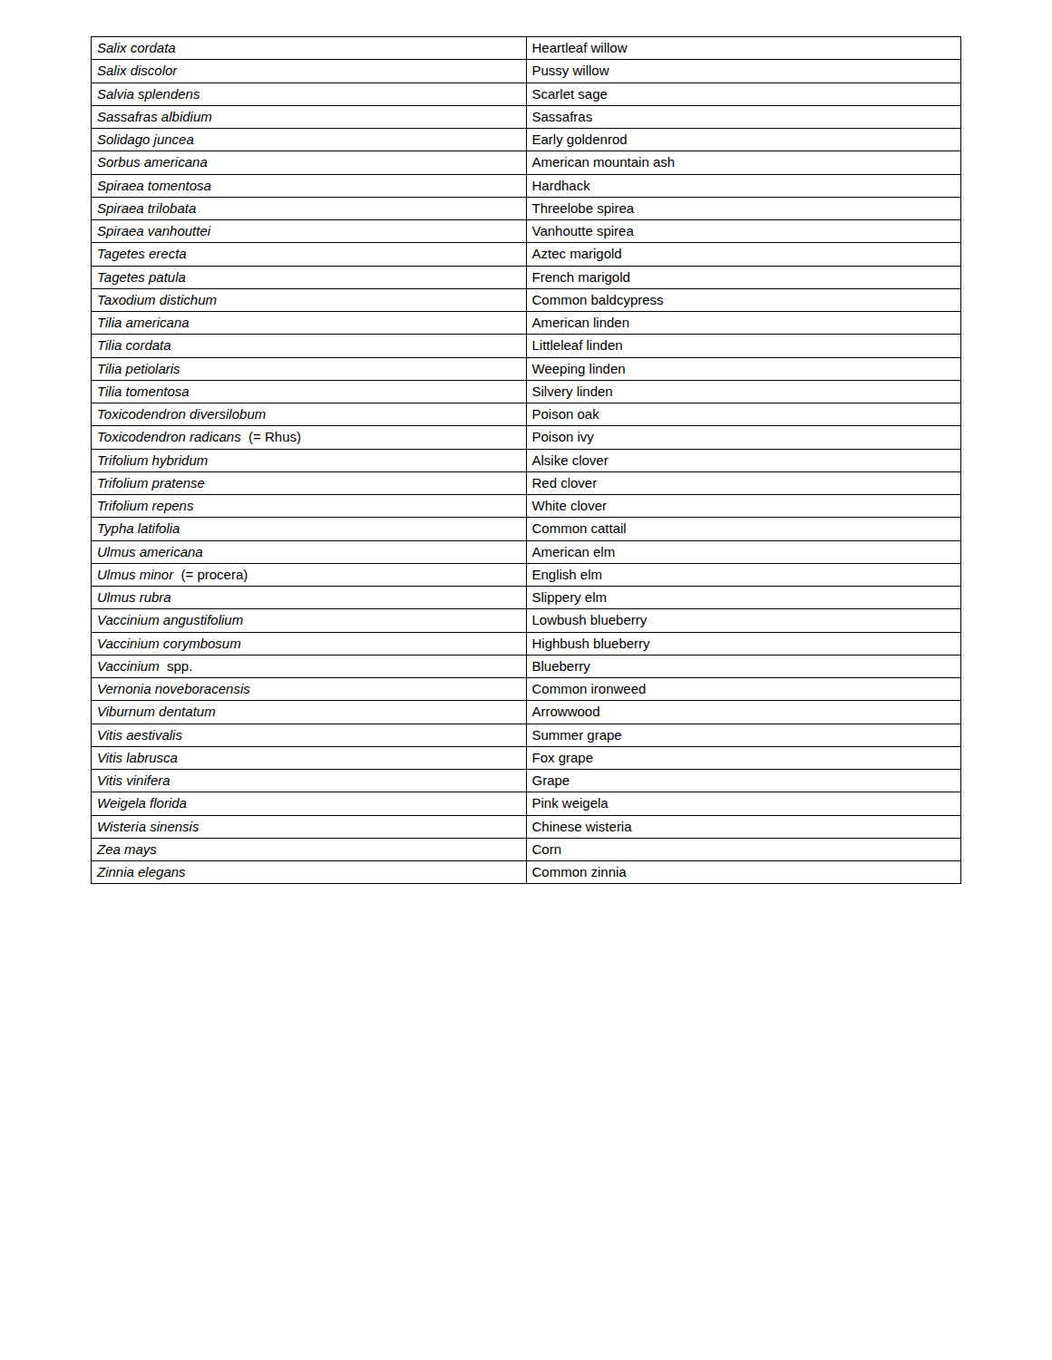| Salix cordata | Heartleaf willow |
| Salix discolor | Pussy willow |
| Salvia splendens | Scarlet sage |
| Sassafras albidium | Sassafras |
| Solidago juncea | Early goldenrod |
| Sorbus americana | American mountain ash |
| Spiraea tomentosa | Hardhack |
| Spiraea trilobata | Threelobe spirea |
| Spiraea vanhouttei | Vanhoutte spirea |
| Tagetes erecta | Aztec marigold |
| Tagetes patula | French marigold |
| Taxodium distichum | Common baldcypress |
| Tilia americana | American linden |
| Tilia cordata | Littleleaf linden |
| Tilia petiolaris | Weeping linden |
| Tilia tomentosa | Silvery linden |
| Toxicodendron diversilobum | Poison oak |
| Toxicodendron radicans (= Rhus) | Poison ivy |
| Trifolium hybridum | Alsike clover |
| Trifolium pratense | Red clover |
| Trifolium repens | White clover |
| Typha latifolia | Common cattail |
| Ulmus americana | American elm |
| Ulmus minor (= procera) | English elm |
| Ulmus rubra | Slippery elm |
| Vaccinium angustifolium | Lowbush blueberry |
| Vaccinium corymbosum | Highbush blueberry |
| Vaccinium spp. | Blueberry |
| Vernonia noveboracensis | Common ironweed |
| Viburnum dentatum | Arrowwood |
| Vitis aestivalis | Summer grape |
| Vitis labrusca | Fox grape |
| Vitis vinifera | Grape |
| Weigela florida | Pink weigela |
| Wisteria sinensis | Chinese wisteria |
| Zea mays | Corn |
| Zinnia elegans | Common zinnia |